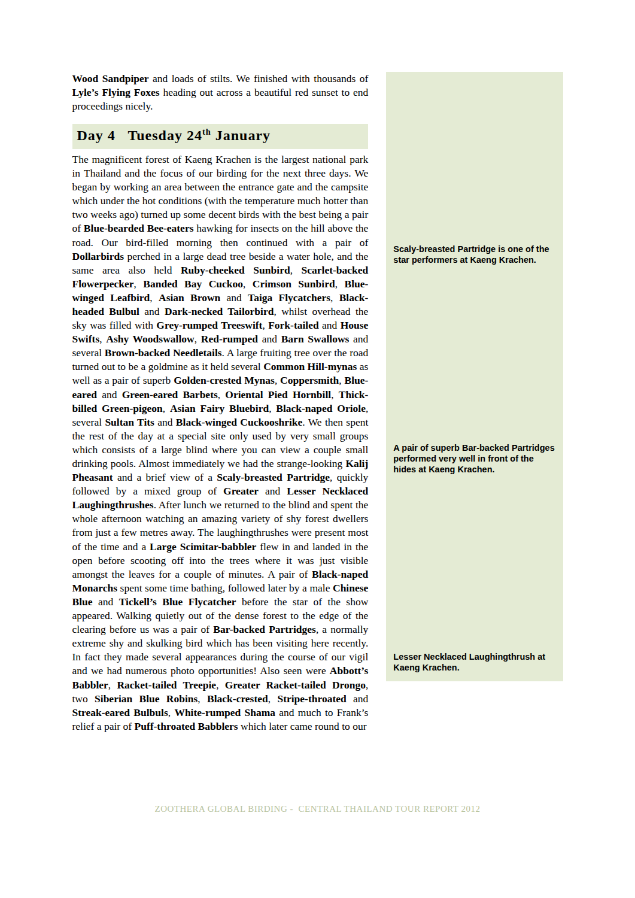Wood Sandpiper and loads of stilts. We finished with thousands of Lyle’s Flying Foxes heading out across a beautiful red sunset to end proceedings nicely.
Day 4 Tuesday 24th January
The magnificent forest of Kaeng Krachen is the largest national park in Thailand and the focus of our birding for the next three days. We began by working an area between the entrance gate and the campsite which under the hot conditions (with the temperature much hotter than two weeks ago) turned up some decent birds with the best being a pair of Blue-bearded Bee-eaters hawking for insects on the hill above the road. Our bird-filled morning then continued with a pair of Dollarbirds perched in a large dead tree beside a water hole, and the same area also held Ruby-cheeked Sunbird, Scarlet-backed Flowerpecker, Banded Bay Cuckoo, Crimson Sunbird, Blue-winged Leafbird, Asian Brown and Taiga Flycatchers, Black-headed Bulbul and Dark-necked Tailorbird, whilst overhead the sky was filled with Grey-rumped Treeswift, Fork-tailed and House Swifts, Ashy Woodswallow, Red-rumped and Barn Swallows and several Brown-backed Needletails. A large fruiting tree over the road turned out to be a goldmine as it held several Common Hill-mynas as well as a pair of superb Golden-crested Mynas, Coppersmith, Blue-eared and Green-eared Barbets, Oriental Pied Hornbill, Thick-billed Green-pigeon, Asian Fairy Bluebird, Black-naped Oriole, several Sultan Tits and Black-winged Cuckooshrike. We then spent the rest of the day at a special site only used by very small groups which consists of a large blind where you can view a couple small drinking pools. Almost immediately we had the strange-looking Kalij Pheasant and a brief view of a Scaly-breasted Partridge, quickly followed by a mixed group of Greater and Lesser Necklaced Laughingthrushes. After lunch we returned to the blind and spent the whole afternoon watching an amazing variety of shy forest dwellers from just a few metres away. The laughingthrushes were present most of the time and a Large Scimitar-babbler flew in and landed in the open before scooting off into the trees where it was just visible amongst the leaves for a couple of minutes. A pair of Black-naped Monarchs spent some time bathing, followed later by a male Chinese Blue and Tickell’s Blue Flycatcher before the star of the show appeared. Walking quietly out of the dense forest to the edge of the clearing before us was a pair of Bar-backed Partridges, a normally extreme shy and skulking bird which has been visiting here recently. In fact they made several appearances during the course of our vigil and we had numerous photo opportunities! Also seen were Abbott’s Babbler, Racket-tailed Treepie, Greater Racket-tailed Drongo, two Siberian Blue Robins, Black-crested, Stripe-throated and Streak-eared Bulbuls, White-rumped Shama and much to Frank’s relief a pair of Puff-throated Babblers which later came round to our
Scaly-breasted Partridge is one of the star performers at Kaeng Krachen.
A pair of superb Bar-backed Partridges performed very well in front of the hides at Kaeng Krachen.
Lesser Necklaced Laughingthrush at Kaeng Krachen.
ZOOTHERA GLOBAL BIRDING - CENTRAL THAILAND TOUR REPORT 2012